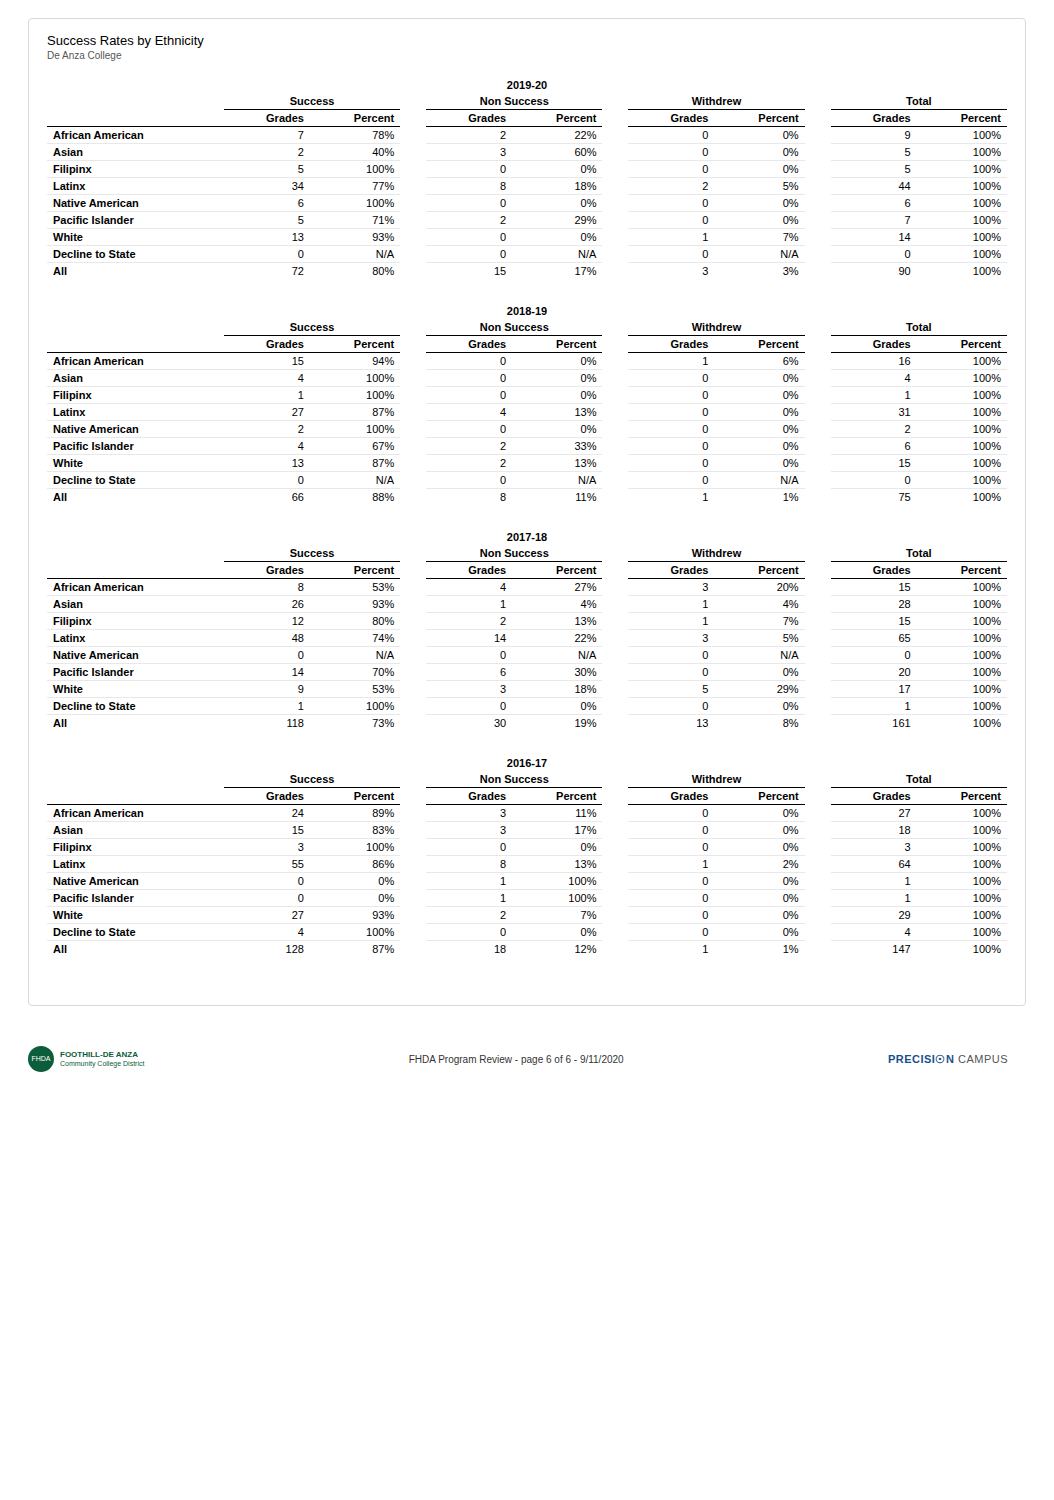Success Rates by Ethnicity
De Anza College
2019-20
| | Success | | Non Success | | Withdrew | | Total |
| --- | --- | --- | --- | --- | --- | --- | --- |
| | Grades | Percent | | Grades | Percent | | Grades | Percent | | Grades | Percent |
| African American | 7 | 78% | | 2 | 22% | | 0 | 0% | | 9 | 100% |
| Asian | 2 | 40% | | 3 | 60% | | 0 | 0% | | 5 | 100% |
| Filipinx | 5 | 100% | | 0 | 0% | | 0 | 0% | | 5 | 100% |
| Latinx | 34 | 77% | | 8 | 18% | | 2 | 5% | | 44 | 100% |
| Native American | 6 | 100% | | 0 | 0% | | 0 | 0% | | 6 | 100% |
| Pacific Islander | 5 | 71% | | 2 | 29% | | 0 | 0% | | 7 | 100% |
| White | 13 | 93% | | 0 | 0% | | 1 | 7% | | 14 | 100% |
| Decline to State | 0 | N/A | | 0 | N/A | | 0 | N/A | | 0 | 100% |
| All | 72 | 80% | | 15 | 17% | | 3 | 3% | | 90 | 100% |
2018-19
| | Success | | Non Success | | Withdrew | | Total |
| --- | --- | --- | --- | --- | --- | --- | --- |
| | Grades | Percent | | Grades | Percent | | Grades | Percent | | Grades | Percent |
| African American | 15 | 94% | | 0 | 0% | | 1 | 6% | | 16 | 100% |
| Asian | 4 | 100% | | 0 | 0% | | 0 | 0% | | 4 | 100% |
| Filipinx | 1 | 100% | | 0 | 0% | | 0 | 0% | | 1 | 100% |
| Latinx | 27 | 87% | | 4 | 13% | | 0 | 0% | | 31 | 100% |
| Native American | 2 | 100% | | 0 | 0% | | 0 | 0% | | 2 | 100% |
| Pacific Islander | 4 | 67% | | 2 | 33% | | 0 | 0% | | 6 | 100% |
| White | 13 | 87% | | 2 | 13% | | 0 | 0% | | 15 | 100% |
| Decline to State | 0 | N/A | | 0 | N/A | | 0 | N/A | | 0 | 100% |
| All | 66 | 88% | | 8 | 11% | | 1 | 1% | | 75 | 100% |
2017-18
| | Success | | Non Success | | Withdrew | | Total |
| --- | --- | --- | --- | --- | --- | --- | --- |
| | Grades | Percent | | Grades | Percent | | Grades | Percent | | Grades | Percent |
| African American | 8 | 53% | | 4 | 27% | | 3 | 20% | | 15 | 100% |
| Asian | 26 | 93% | | 1 | 4% | | 1 | 4% | | 28 | 100% |
| Filipinx | 12 | 80% | | 2 | 13% | | 1 | 7% | | 15 | 100% |
| Latinx | 48 | 74% | | 14 | 22% | | 3 | 5% | | 65 | 100% |
| Native American | 0 | N/A | | 0 | N/A | | 0 | N/A | | 0 | 100% |
| Pacific Islander | 14 | 70% | | 6 | 30% | | 0 | 0% | | 20 | 100% |
| White | 9 | 53% | | 3 | 18% | | 5 | 29% | | 17 | 100% |
| Decline to State | 1 | 100% | | 0 | 0% | | 0 | 0% | | 1 | 100% |
| All | 118 | 73% | | 30 | 19% | | 13 | 8% | | 161 | 100% |
2016-17
| | Success | | Non Success | | Withdrew | | Total |
| --- | --- | --- | --- | --- | --- | --- | --- |
| | Grades | Percent | | Grades | Percent | | Grades | Percent | | Grades | Percent |
| African American | 24 | 89% | | 3 | 11% | | 0 | 0% | | 27 | 100% |
| Asian | 15 | 83% | | 3 | 17% | | 0 | 0% | | 18 | 100% |
| Filipinx | 3 | 100% | | 0 | 0% | | 0 | 0% | | 3 | 100% |
| Latinx | 55 | 86% | | 8 | 13% | | 1 | 2% | | 64 | 100% |
| Native American | 0 | 0% | | 1 | 100% | | 0 | 0% | | 1 | 100% |
| Pacific Islander | 0 | 0% | | 1 | 100% | | 0 | 0% | | 1 | 100% |
| White | 27 | 93% | | 2 | 7% | | 0 | 0% | | 29 | 100% |
| Decline to State | 4 | 100% | | 0 | 0% | | 0 | 0% | | 4 | 100% |
| All | 128 | 87% | | 18 | 12% | | 1 | 1% | | 147 | 100% |
FHDA
FOOTHILL-DE ANZA
Community College District
FHDA Program Review - page 6 of 6 - 9/11/2020
PRECISI☉N CAMPUS